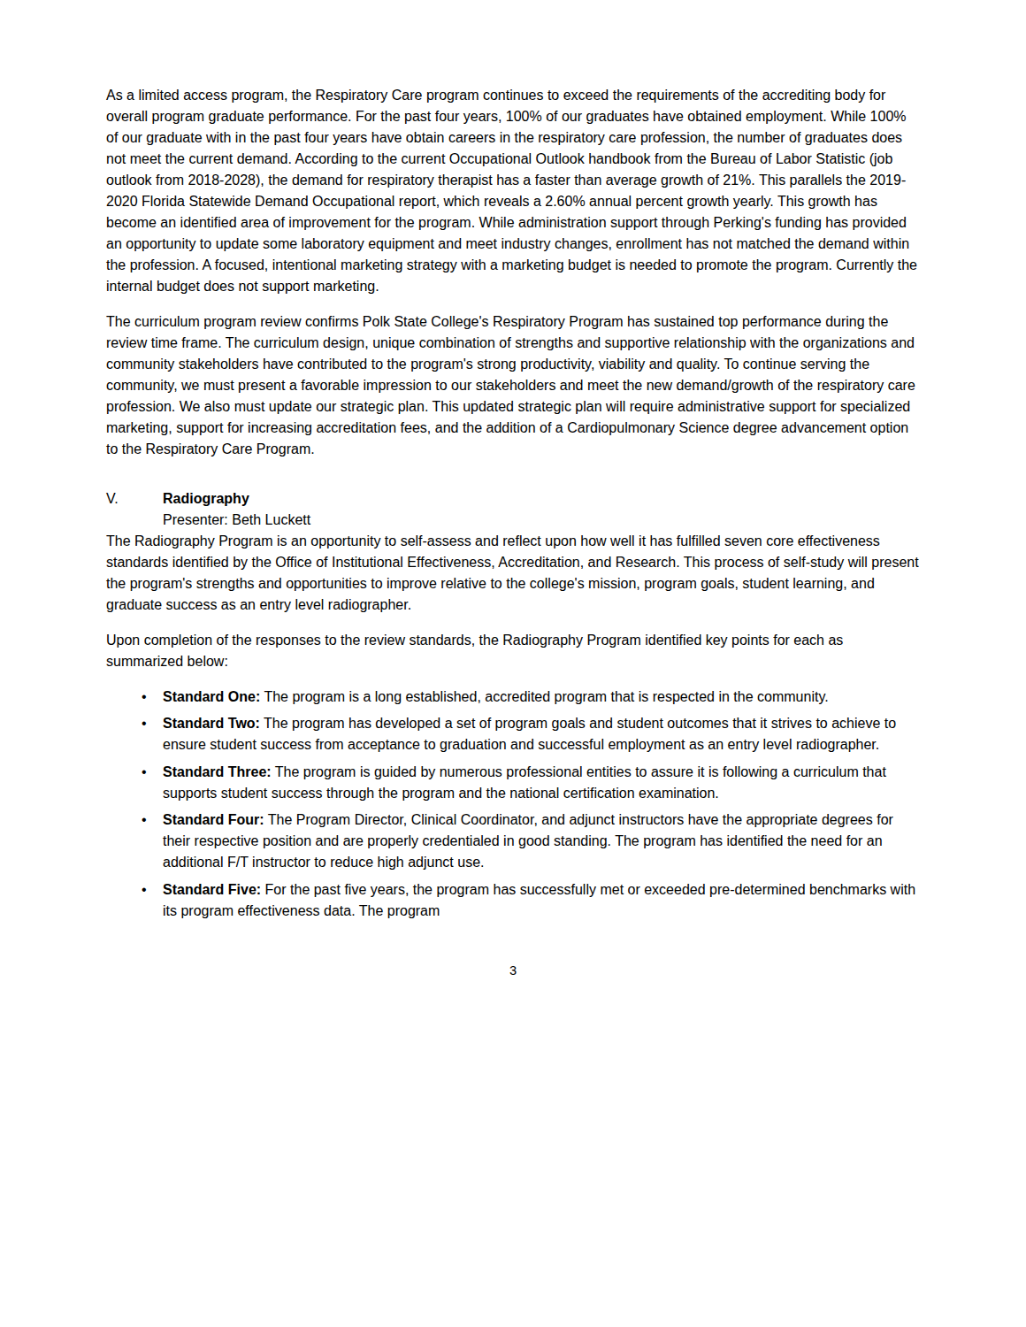As a limited access program, the Respiratory Care program continues to exceed the requirements of the accrediting body for overall program graduate performance. For the past four years, 100% of our graduates have obtained employment. While 100% of our graduate with in the past four years have obtain careers in the respiratory care profession, the number of graduates does not meet the current demand. According to the current Occupational Outlook handbook from the Bureau of Labor Statistic (job outlook from 2018-2028), the demand for respiratory therapist has a faster than average growth of 21%. This parallels the 2019-2020 Florida Statewide Demand Occupational report, which reveals a 2.60% annual percent growth yearly. This growth has become an identified area of improvement for the program. While administration support through Perking's funding has provided an opportunity to update some laboratory equipment and meet industry changes, enrollment has not matched the demand within the profession. A focused, intentional marketing strategy with a marketing budget is needed to promote the program. Currently the internal budget does not support marketing.
The curriculum program review confirms Polk State College's Respiratory Program has sustained top performance during the review time frame. The curriculum design, unique combination of strengths and supportive relationship with the organizations and community stakeholders have contributed to the program's strong productivity, viability and quality. To continue serving the community, we must present a favorable impression to our stakeholders and meet the new demand/growth of the respiratory care profession. We also must update our strategic plan. This updated strategic plan will require administrative support for specialized marketing, support for increasing accreditation fees, and the addition of a Cardiopulmonary Science degree advancement option to the Respiratory Care Program.
V. Radiography
Presenter: Beth Luckett
The Radiography Program is an opportunity to self-assess and reflect upon how well it has fulfilled seven core effectiveness standards identified by the Office of Institutional Effectiveness, Accreditation, and Research. This process of self-study will present the program's strengths and opportunities to improve relative to the college's mission, program goals, student learning, and graduate success as an entry level radiographer.
Upon completion of the responses to the review standards, the Radiography Program identified key points for each as summarized below:
Standard One: The program is a long established, accredited program that is respected in the community.
Standard Two: The program has developed a set of program goals and student outcomes that it strives to achieve to ensure student success from acceptance to graduation and successful employment as an entry level radiographer.
Standard Three: The program is guided by numerous professional entities to assure it is following a curriculum that supports student success through the program and the national certification examination.
Standard Four: The Program Director, Clinical Coordinator, and adjunct instructors have the appropriate degrees for their respective position and are properly credentialed in good standing. The program has identified the need for an additional F/T instructor to reduce high adjunct use.
Standard Five: For the past five years, the program has successfully met or exceeded pre-determined benchmarks with its program effectiveness data. The program
3